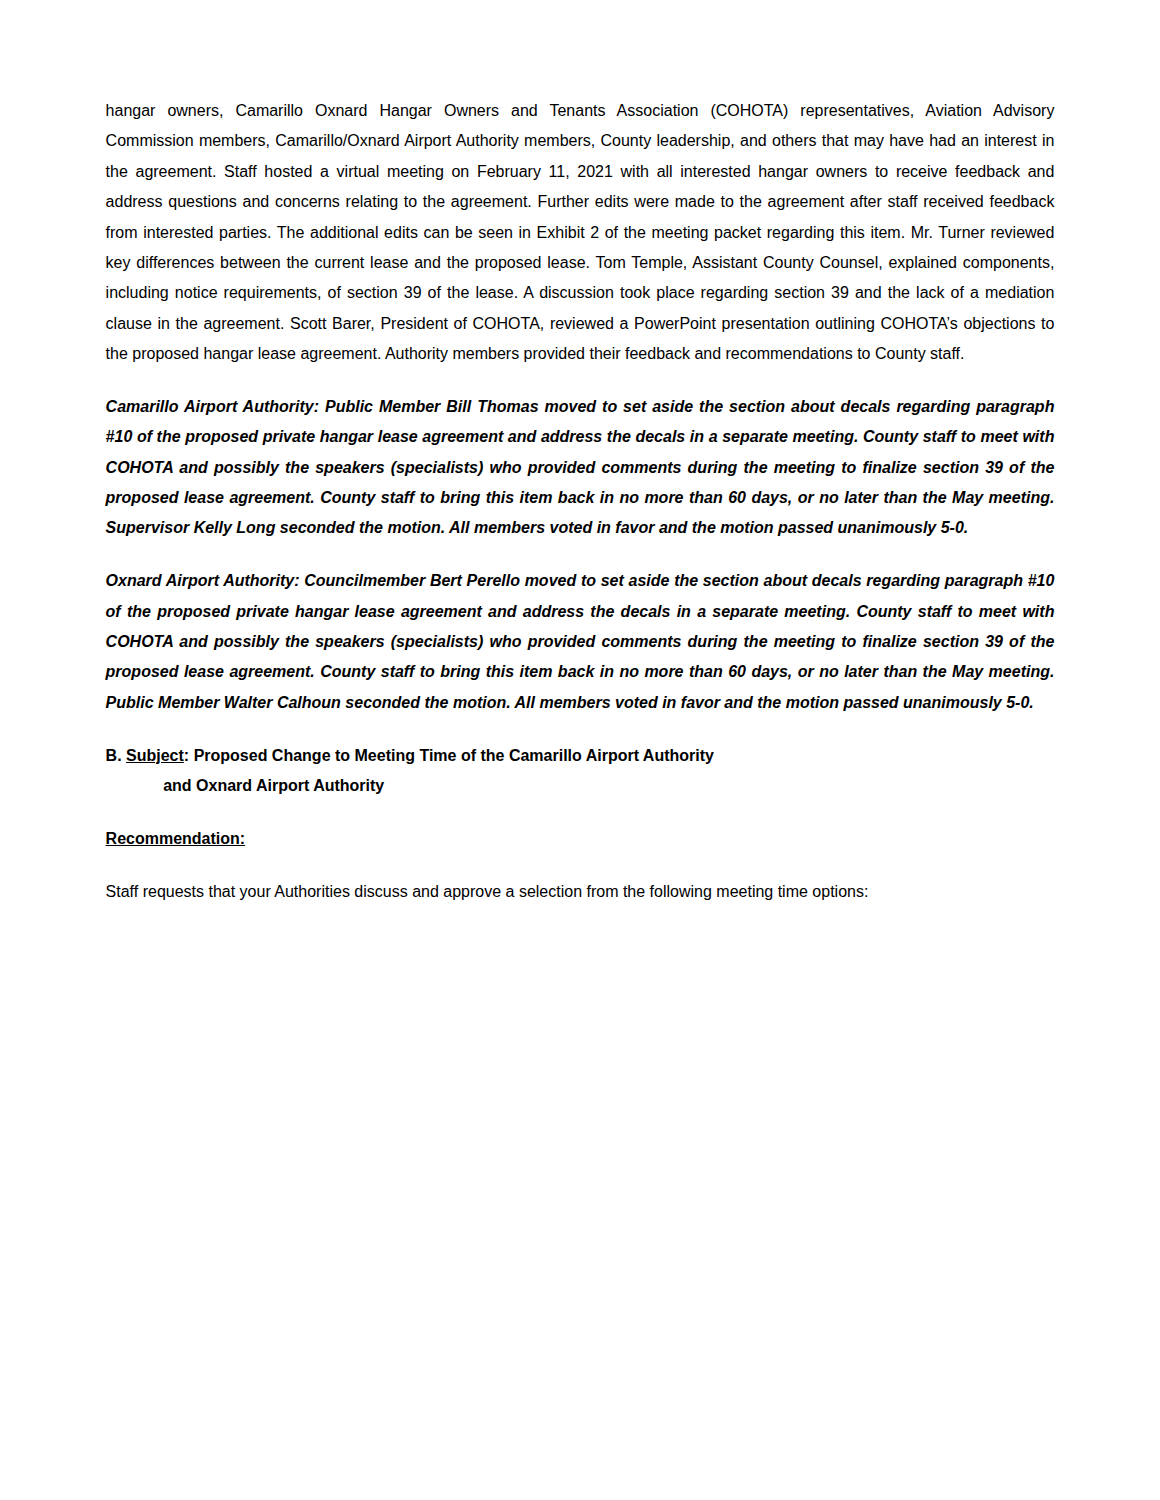hangar owners, Camarillo Oxnard Hangar Owners and Tenants Association (COHOTA) representatives, Aviation Advisory Commission members, Camarillo/Oxnard Airport Authority members, County leadership, and others that may have had an interest in the agreement. Staff hosted a virtual meeting on February 11, 2021 with all interested hangar owners to receive feedback and address questions and concerns relating to the agreement. Further edits were made to the agreement after staff received feedback from interested parties. The additional edits can be seen in Exhibit 2 of the meeting packet regarding this item. Mr. Turner reviewed key differences between the current lease and the proposed lease. Tom Temple, Assistant County Counsel, explained components, including notice requirements, of section 39 of the lease. A discussion took place regarding section 39 and the lack of a mediation clause in the agreement. Scott Barer, President of COHOTA, reviewed a PowerPoint presentation outlining COHOTA’s objections to the proposed hangar lease agreement. Authority members provided their feedback and recommendations to County staff.
Camarillo Airport Authority: Public Member Bill Thomas moved to set aside the section about decals regarding paragraph #10 of the proposed private hangar lease agreement and address the decals in a separate meeting. County staff to meet with COHOTA and possibly the speakers (specialists) who provided comments during the meeting to finalize section 39 of the proposed lease agreement. County staff to bring this item back in no more than 60 days, or no later than the May meeting. Supervisor Kelly Long seconded the motion. All members voted in favor and the motion passed unanimously 5-0.
Oxnard Airport Authority: Councilmember Bert Perello moved to set aside the section about decals regarding paragraph #10 of the proposed private hangar lease agreement and address the decals in a separate meeting. County staff to meet with COHOTA and possibly the speakers (specialists) who provided comments during the meeting to finalize section 39 of the proposed lease agreement. County staff to bring this item back in no more than 60 days, or no later than the May meeting. Public Member Walter Calhoun seconded the motion. All members voted in favor and the motion passed unanimously 5-0.
B. Subject: Proposed Change to Meeting Time of the Camarillo Airport Authority and Oxnard Airport Authority
Recommendation:
Staff requests that your Authorities discuss and approve a selection from the following meeting time options: